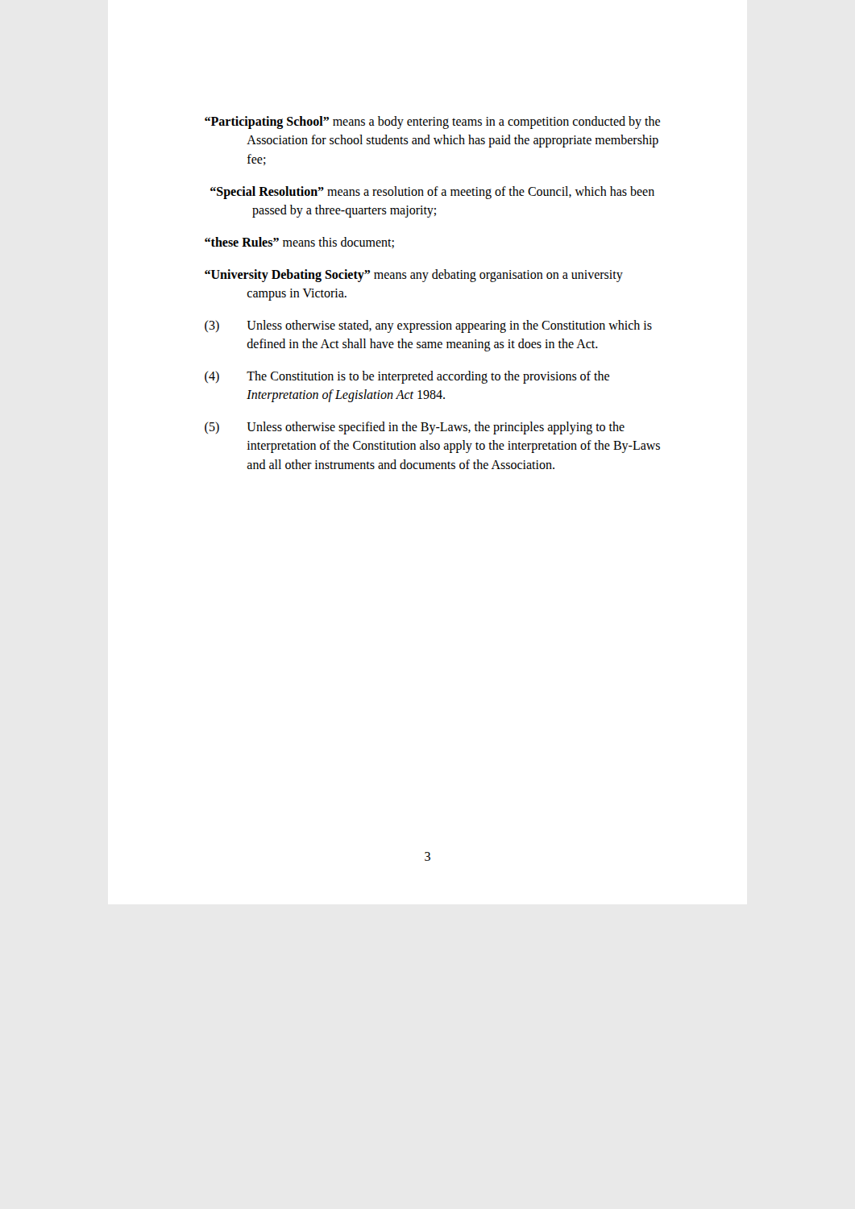“Participating School” means a body entering teams in a competition conducted by the Association for school students and which has paid the appropriate membership fee;
“Special Resolution” means a resolution of a meeting of the Council, which has been passed by a three-quarters majority;
“these Rules” means this document;
“University Debating Society” means any debating organisation on a university campus in Victoria.
(3)
Unless otherwise stated, any expression appearing in the Constitution which is defined in the Act shall have the same meaning as it does in the Act.
(4)
The Constitution is to be interpreted according to the provisions of the Interpretation of Legislation Act 1984.
(5)
Unless otherwise specified in the By-Laws, the principles applying to the interpretation of the Constitution also apply to the interpretation of the By-Laws and all other instruments and documents of the Association.
3